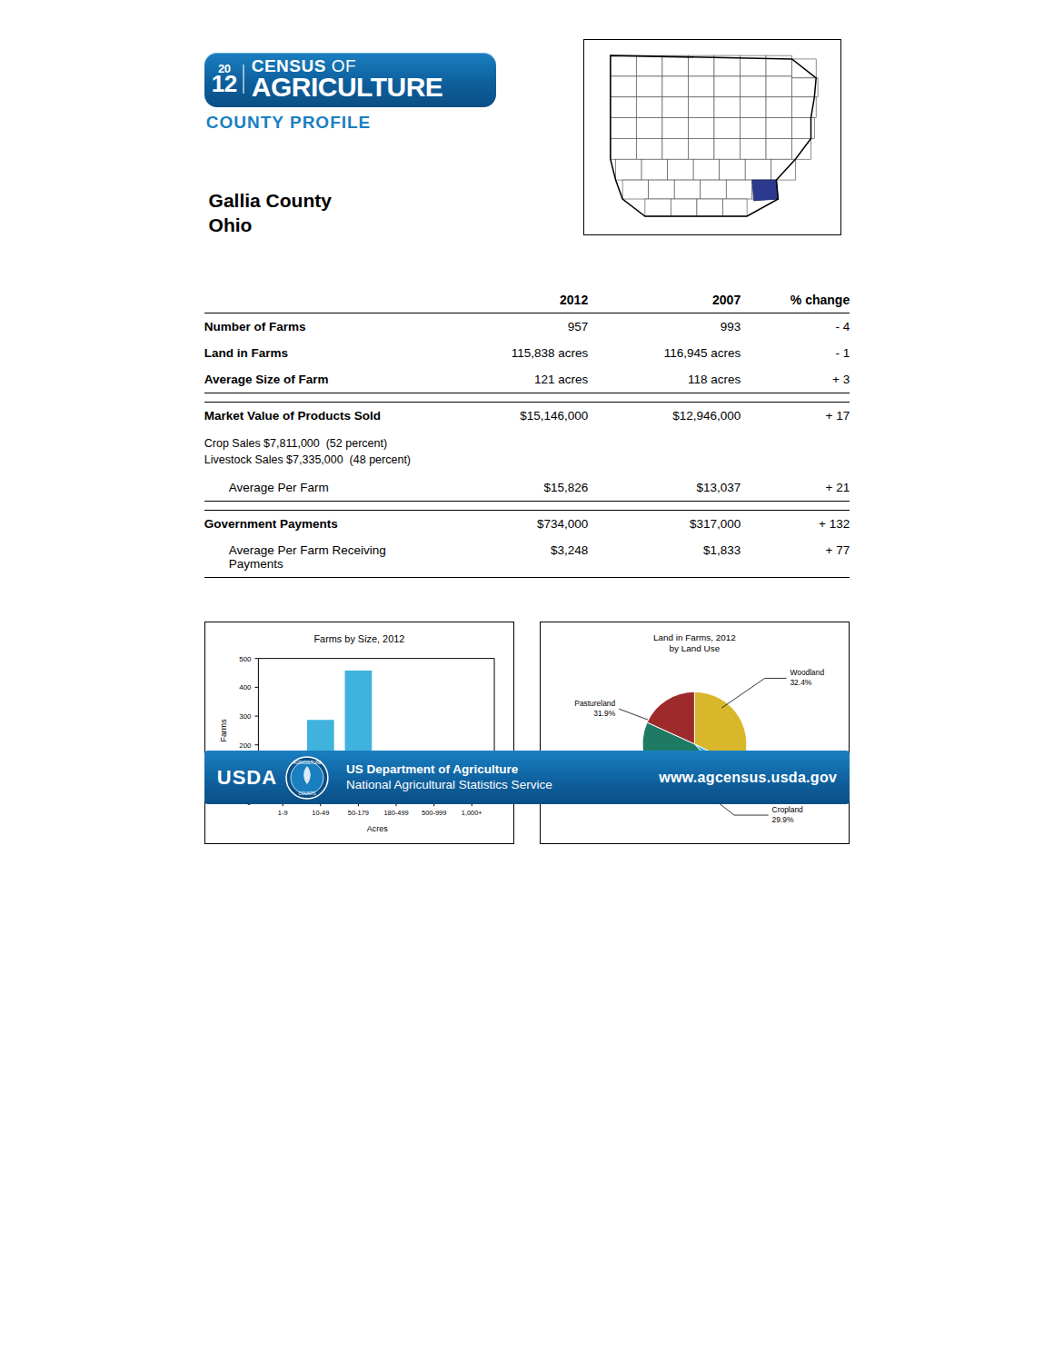2012
CENSUS OF
AGRICULTURE
COUNTY PROFILE
Gallia County
Ohio
| | 2012 | 2007 | % change |
| --- | --- | --- | --- |
| Number of Farms | 957 | 993 | - 4 |
| Land in Farms | 115,838 acres | 116,945 acres | - 1 |
| Average Size of Farm | 121 acres | 118 acres | + 3 |
| Market Value of Products Sold | $15,146,000 | $12,946,000 | + 17 |
| Crop Sales $7,811,000 (52 percent) Livestock Sales $7,335,000 (48 percent) |
| Average Per Farm | $15,826 | $13,037 | + 21 |
| Government Payments | $734,000 | $317,000 | + 132 |
| Average Per Farm Receiving Payments | $3,248 | $1,833 | + 77 |
Farms by Size, 2012 0 100 200 300 400 500 Farms 1-9 10-49 50-179 180-499 500-999 1,000+ Acres
Land in Farms, 2012 by Land Use Pie: center (170,135) r=58 Woodland 32.4%, Other uses 5.9%, Cropland 29.9%, Pastureland 31.9% Start at 12 o'clock, clockwise Woodland 32.4% Other uses 5.9% Cropland 29.9% Pastureland 31.9%
USDA
AGRICULTURE COUNTS
US Department of Agriculture
National Agricultural Statistics Service
www.agcensus.usda.gov